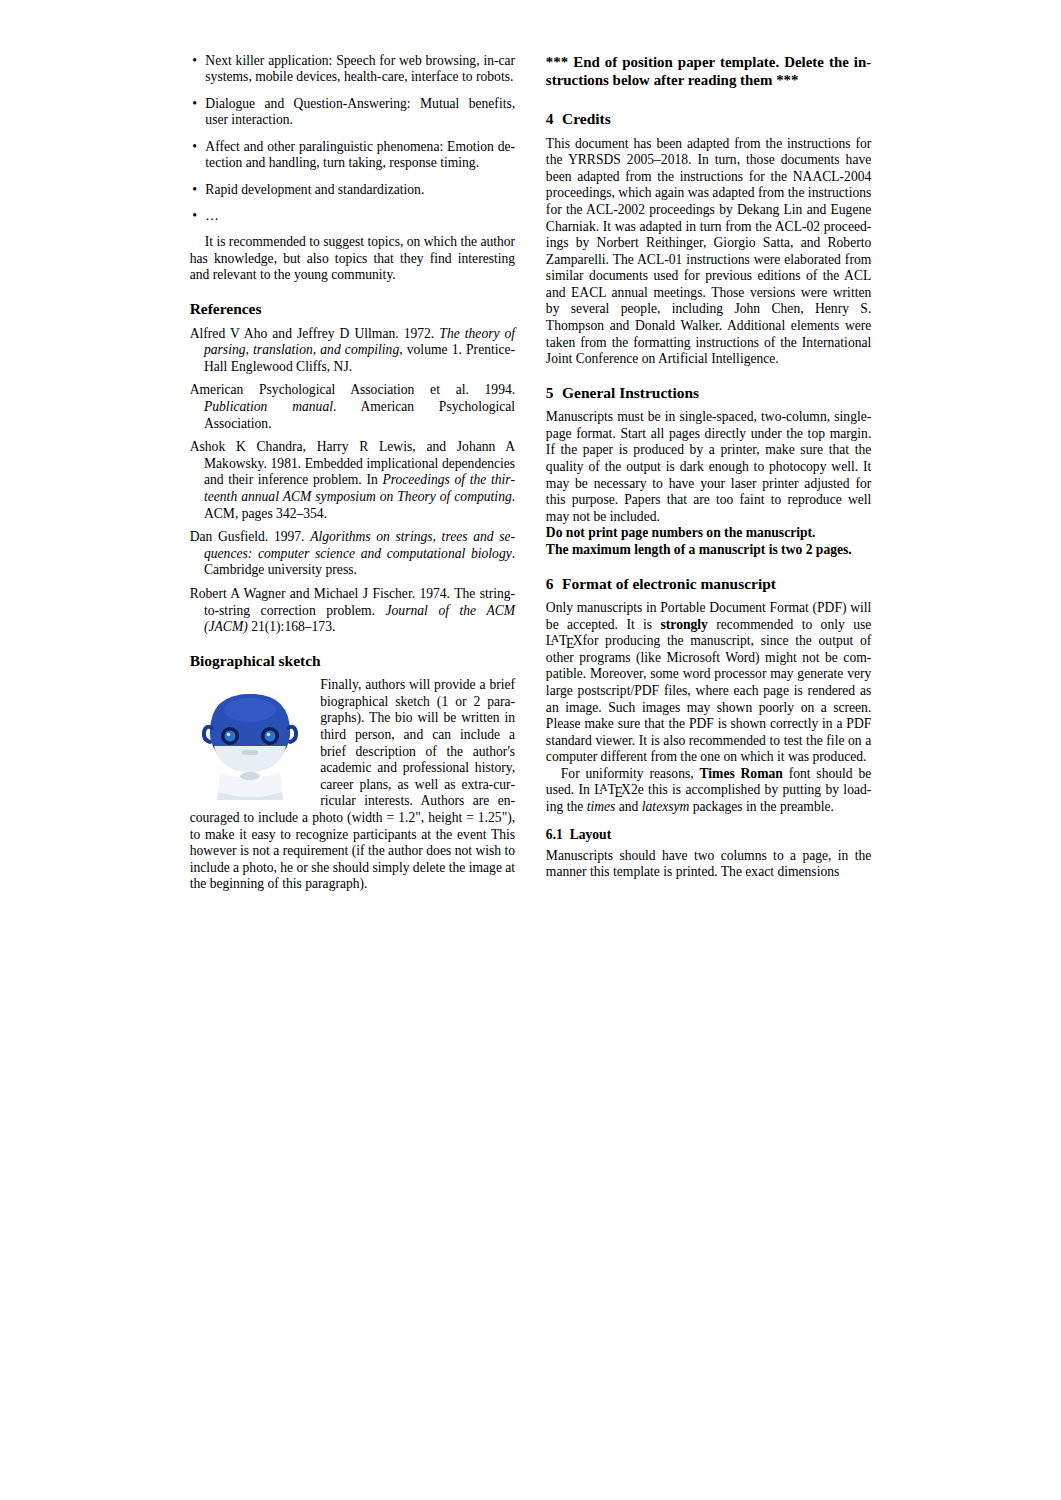Next killer application: Speech for web browsing, in-car systems, mobile devices, health-care, interface to robots.
Dialogue and Question-Answering: Mutual benefits, user interaction.
Affect and other paralinguistic phenomena: Emotion detection and handling, turn taking, response timing.
Rapid development and standardization.
…
It is recommended to suggest topics, on which the author has knowledge, but also topics that they find interesting and relevant to the young community.
References
Alfred V Aho and Jeffrey D Ullman. 1972. The theory of parsing, translation, and compiling, volume 1. Prentice-Hall Englewood Cliffs, NJ.
American Psychological Association et al. 1994. Publication manual. American Psychological Association.
Ashok K Chandra, Harry R Lewis, and Johann A Makowsky. 1981. Embedded implicational dependencies and their inference problem. In Proceedings of the thirteenth annual ACM symposium on Theory of computing. ACM, pages 342–354.
Dan Gusfield. 1997. Algorithms on strings, trees and sequences: computer science and computational biology. Cambridge university press.
Robert A Wagner and Michael J Fischer. 1974. The string-to-string correction problem. Journal of the ACM (JACM) 21(1):168–173.
Biographical sketch
Finally, authors will provide a brief biographical sketch (1 or 2 paragraphs). The bio will be written in third person, and can include a brief description of the author's academic and professional history, career plans, as well as extra-curricular interests. Authors are encouraged to include a photo (width = 1.2", height = 1.25"), to make it easy to recognize participants at the event This however is not a requirement (if the author does not wish to include a photo, he or she should simply delete the image at the beginning of this paragraph).
*** End of position paper template. Delete the instructions below after reading them ***
4 Credits
This document has been adapted from the instructions for the YRRSDS 2005–2018. In turn, those documents have been adapted from the instructions for the NAACL-2004 proceedings, which again was adapted from the instructions for the ACL-2002 proceedings by Dekang Lin and Eugene Charniak. It was adapted in turn from the ACL-02 proceedings by Norbert Reithinger, Giorgio Satta, and Roberto Zamparelli. The ACL-01 instructions were elaborated from similar documents used for previous editions of the ACL and EACL annual meetings. Those versions were written by several people, including John Chen, Henry S. Thompson and Donald Walker. Additional elements were taken from the formatting instructions of the International Joint Conference on Artificial Intelligence.
5 General Instructions
Manuscripts must be in single-spaced, two-column, single-page format. Start all pages directly under the top margin. If the paper is produced by a printer, make sure that the quality of the output is dark enough to photocopy well. It may be necessary to have your laser printer adjusted for this purpose. Papers that are too faint to reproduce well may not be included.
Do not print page numbers on the manuscript.
The maximum length of a manuscript is two 2 pages.
6 Format of electronic manuscript
Only manuscripts in Portable Document Format (PDF) will be accepted. It is strongly recommended to only use LATEXfor producing the manuscript, since the output of other programs (like Microsoft Word) might not be compatible. Moreover, some word processor may generate very large postscript/PDF files, where each page is rendered as an image. Such images may shown poorly on a screen. Please make sure that the PDF is shown correctly in a PDF standard viewer. It is also recommended to test the file on a computer different from the one on which it was produced.
For uniformity reasons, Times Roman font should be used. In LATEX2e this is accomplished by putting by loading the times and latexsym packages in the preamble.
6.1 Layout
Manuscripts should have two columns to a page, in the manner this template is printed. The exact dimensions